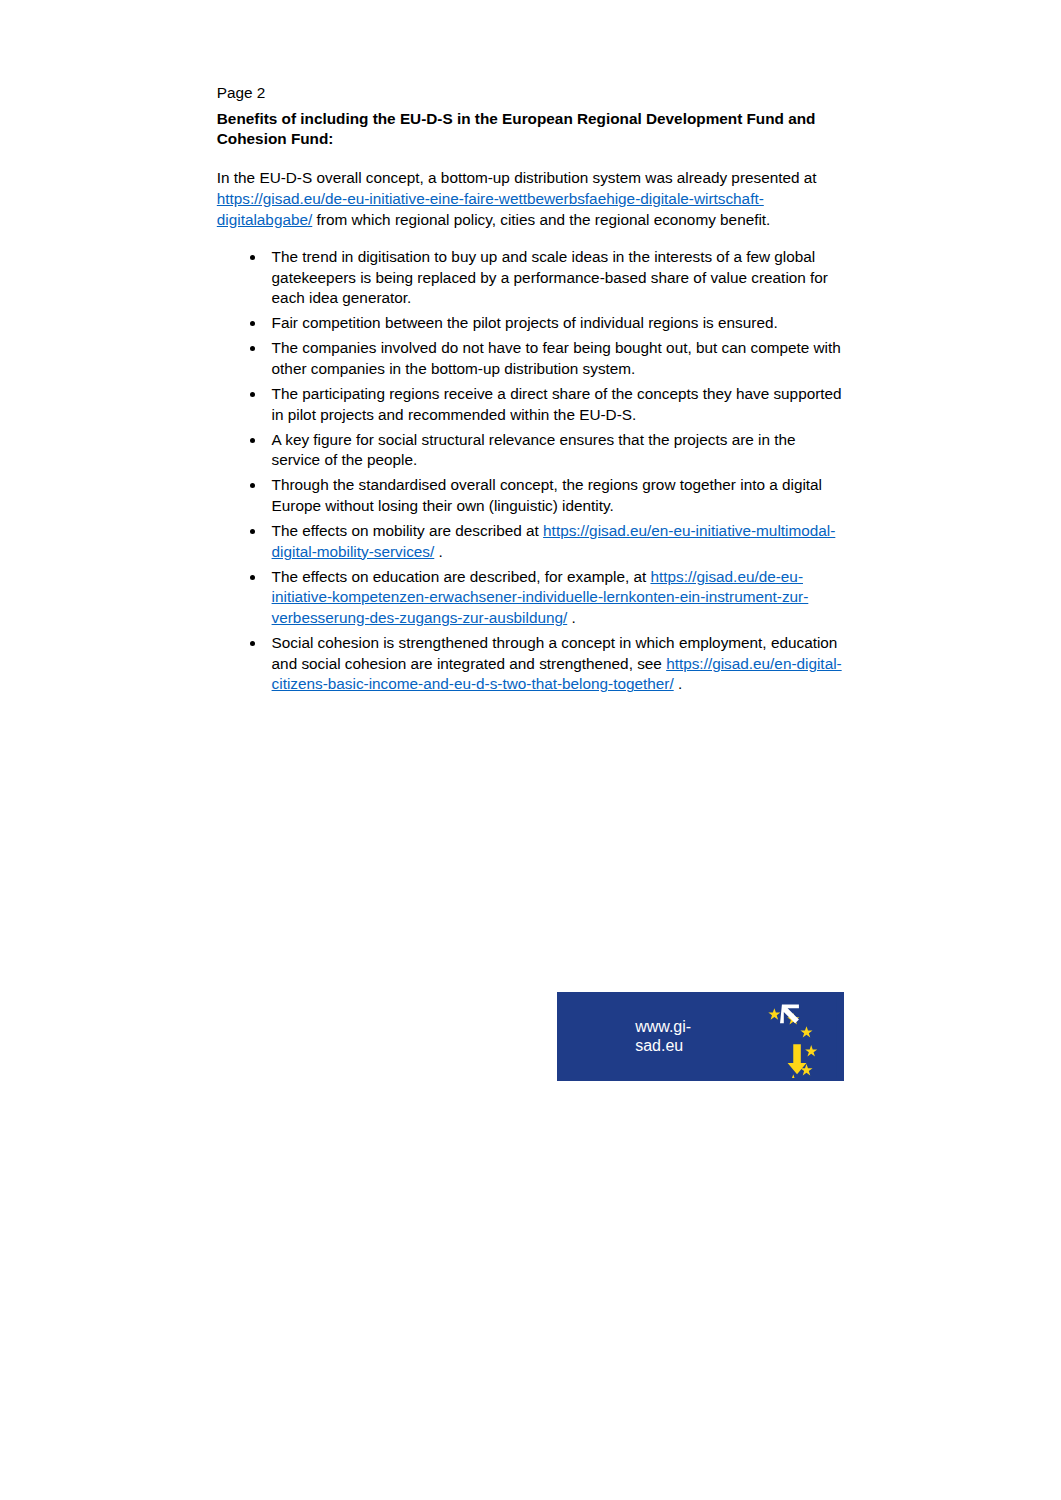Page 2
Benefits of including the EU-D-S in the European Regional Development Fund and Cohesion Fund:
In the EU-D-S overall concept, a bottom-up distribution system was already presented at https://gisad.eu/de-eu-initiative-eine-faire-wettbewerbsfaehige-digitale-wirtschaft-digitalabgabe/ from which regional policy, cities and the regional economy benefit.
The trend in digitisation to buy up and scale ideas in the interests of a few global gatekeepers is being replaced by a performance-based share of value creation for each idea generator.
Fair competition between the pilot projects of individual regions is ensured.
The companies involved do not have to fear being bought out, but can compete with other companies in the bottom-up distribution system.
The participating regions receive a direct share of the concepts they have supported in pilot projects and recommended within the EU-D-S.
A key figure for social structural relevance ensures that the projects are in the service of the people.
Through the standardised overall concept, the regions grow together into a digital Europe without losing their own (linguistic) identity.
The effects on mobility are described at https://gisad.eu/en-eu-initiative-multimodal-digital-mobility-services/ .
The effects on education are described, for example, at https://gisad.eu/de-eu-initiative-kompetenzen-erwachsener-individuelle-lernkonten-ein-instrument-zur-verbesserung-des-zugangs-zur-ausbildung/ .
Social cohesion is strengthened through a concept in which employment, education and social cohesion are integrated and strengthened, see https://gisad.eu/en-digital-citizens-basic-income-and-eu-d-s-two-that-belong-together/ .
www.gi-sad.eu